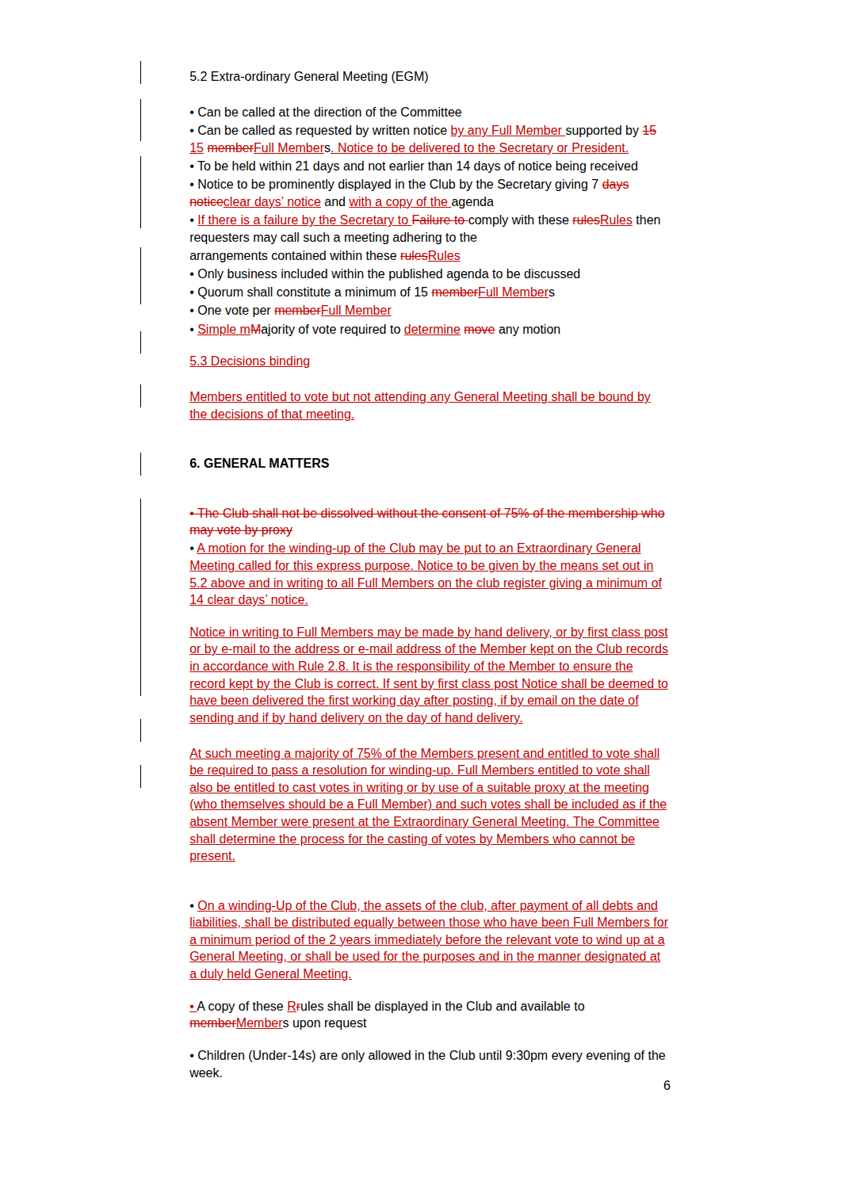5.2 Extra-ordinary General Meeting (EGM)
• Can be called at the direction of the Committee
• Can be called as requested by written notice by any Full Member supported by 15 15 member Full Members. Notice to be delivered to the Secretary or President.
• To be held within 21 days and not earlier than 14 days of notice being received
• Notice to be prominently displayed in the Club by the Secretary giving 7 days notice clear days’ notice and with a copy of the agenda
• If there is a failure by the Secretary to Failure to comply with these rules Rules then requesters may call such a meeting adhering to the
arrangements contained within these rules Rules
• Only business included within the published agenda to be discussed
• Quorum shall constitute a minimum of 15 member Full Members
• One vote per member Full Member
• Simple m Majority of vote required to determine move any motion
5.3 Decisions binding
Members entitled to vote but not attending any General Meeting shall be bound by the decisions of that meeting.
6. GENERAL MATTERS
• The Club shall not be dissolved without the consent of 75% of the membership who may vote by proxy
• A motion for the winding-up of the Club may be put to an Extraordinary General Meeting called for this express purpose. Notice to be given by the means set out in 5.2 above and in writing to all Full Members on the club register giving a minimum of 14 clear days’ notice.
Notice in writing to Full Members may be made by hand delivery, or by first class post or by e-mail to the address or e-mail address of the Member kept on the Club records in accordance with Rule 2.8. It is the responsibility of the Member to ensure the record kept by the Club is correct. If sent by first class post Notice shall be deemed to have been delivered the first working day after posting, if by email on the date of sending and if by hand delivery on the day of hand delivery.
At such meeting a majority of 75% of the Members present and entitled to vote shall be required to pass a resolution for winding-up. Full Members entitled to vote shall also be entitled to cast votes in writing or by use of a suitable proxy at the meeting (who themselves should be a Full Member) and such votes shall be included as if the absent Member were present at the Extraordinary General Meeting. The Committee shall determine the process for the casting of votes by Members who cannot be present.
• On a winding-Up of the Club, the assets of the club, after payment of all debts and liabilities, shall be distributed equally between those who have been Full Members for a minimum period of the 2 years immediately before the relevant vote to wind up at a General Meeting, or shall be used for the purposes and in the manner designated at a duly held General Meeting.
• A copy of these Rrules shall be displayed in the Club and available to member Members upon request
• Children (Under-14s) are only allowed in the Club until 9:30pm every evening of the week.
6